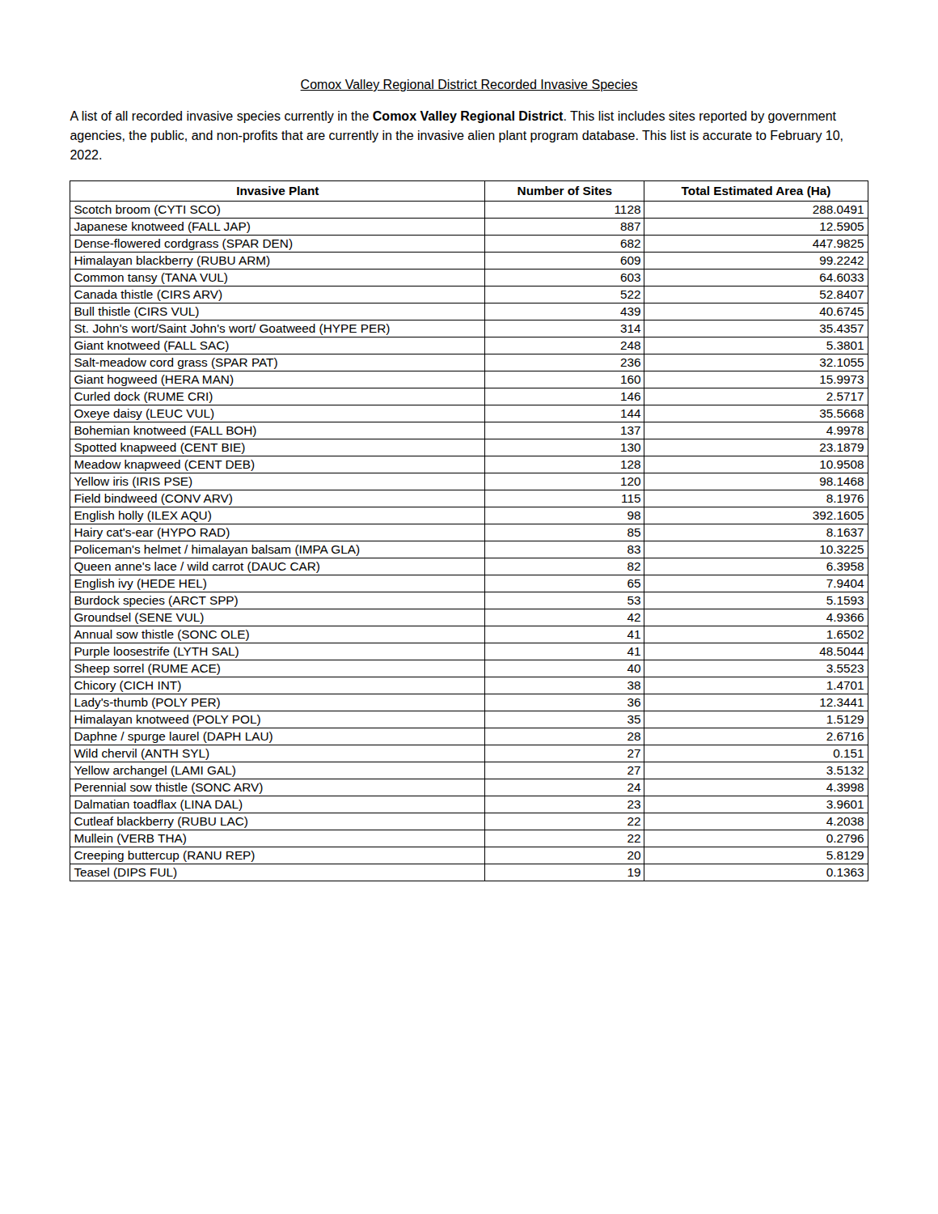Comox Valley Regional District Recorded Invasive Species
A list of all recorded invasive species currently in the Comox Valley Regional District. This list includes sites reported by government agencies, the public, and non-profits that are currently in the invasive alien plant program database. This list is accurate to February 10, 2022.
Recorded invasive plants, number of sites and total estimated area
| Invasive Plant | Number of Sites | Total Estimated Area (Ha) |
| --- | --- | --- |
| Scotch broom (CYTI SCO) | 1128 | 288.0491 |
| Japanese knotweed (FALL JAP) | 887 | 12.5905 |
| Dense-flowered cordgrass (SPAR DEN) | 682 | 447.9825 |
| Himalayan blackberry (RUBU ARM) | 609 | 99.2242 |
| Common tansy (TANA VUL) | 603 | 64.6033 |
| Canada thistle (CIRS ARV) | 522 | 52.8407 |
| Bull thistle (CIRS VUL) | 439 | 40.6745 |
| St. John's wort/Saint John's wort/ Goatweed (HYPE PER) | 314 | 35.4357 |
| Giant knotweed (FALL SAC) | 248 | 5.3801 |
| Salt-meadow cord grass (SPAR PAT) | 236 | 32.1055 |
| Giant hogweed (HERA MAN) | 160 | 15.9973 |
| Curled dock (RUME CRI) | 146 | 2.5717 |
| Oxeye daisy (LEUC VUL) | 144 | 35.5668 |
| Bohemian knotweed (FALL BOH) | 137 | 4.9978 |
| Spotted knapweed (CENT BIE) | 130 | 23.1879 |
| Meadow knapweed (CENT DEB) | 128 | 10.9508 |
| Yellow iris (IRIS PSE) | 120 | 98.1468 |
| Field bindweed (CONV ARV) | 115 | 8.1976 |
| English holly (ILEX AQU) | 98 | 392.1605 |
| Hairy cat's-ear (HYPO RAD) | 85 | 8.1637 |
| Policeman's helmet / himalayan balsam (IMPA GLA) | 83 | 10.3225 |
| Queen anne's lace / wild carrot (DAUC CAR) | 82 | 6.3958 |
| English ivy (HEDE HEL) | 65 | 7.9404 |
| Burdock species (ARCT SPP) | 53 | 5.1593 |
| Groundsel (SENE VUL) | 42 | 4.9366 |
| Annual sow thistle (SONC OLE) | 41 | 1.6502 |
| Purple loosestrife (LYTH SAL) | 41 | 48.5044 |
| Sheep sorrel (RUME ACE) | 40 | 3.5523 |
| Chicory (CICH INT) | 38 | 1.4701 |
| Lady's-thumb (POLY PER) | 36 | 12.3441 |
| Himalayan knotweed (POLY POL) | 35 | 1.5129 |
| Daphne / spurge laurel (DAPH LAU) | 28 | 2.6716 |
| Wild chervil (ANTH SYL) | 27 | 0.151 |
| Yellow archangel (LAMI GAL) | 27 | 3.5132 |
| Perennial sow thistle (SONC ARV) | 24 | 4.3998 |
| Dalmatian toadflax (LINA DAL) | 23 | 3.9601 |
| Cutleaf blackberry (RUBU LAC) | 22 | 4.2038 |
| Mullein (VERB THA) | 22 | 0.2796 |
| Creeping buttercup (RANU REP) | 20 | 5.8129 |
| Teasel (DIPS FUL) | 19 | 0.1363 |